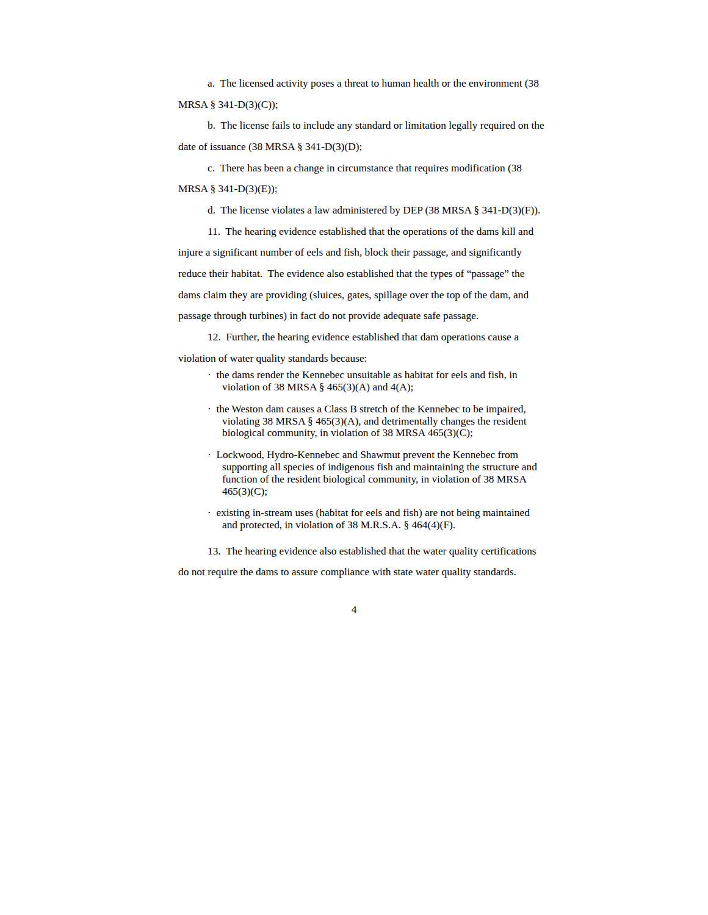a. The licensed activity poses a threat to human health or the environment (38 MRSA § 341-D(3)(C));
b. The license fails to include any standard or limitation legally required on the date of issuance (38 MRSA § 341-D(3)(D);
c. There has been a change in circumstance that requires modification (38 MRSA § 341-D(3)(E));
d. The license violates a law administered by DEP (38 MRSA § 341-D(3)(F)).
11. The hearing evidence established that the operations of the dams kill and injure a significant number of eels and fish, block their passage, and significantly reduce their habitat. The evidence also established that the types of “passage” the dams claim they are providing (sluices, gates, spillage over the top of the dam, and passage through turbines) in fact do not provide adequate safe passage.
12. Further, the hearing evidence established that dam operations cause a violation of water quality standards because:
· the dams render the Kennebec unsuitable as habitat for eels and fish, in violation of 38 MRSA § 465(3)(A) and 4(A);
· the Weston dam causes a Class B stretch of the Kennebec to be impaired, violating 38 MRSA § 465(3)(A), and detrimentally changes the resident biological community, in violation of 38 MRSA 465(3)(C);
· Lockwood, Hydro-Kennebec and Shawmut prevent the Kennebec from supporting all species of indigenous fish and maintaining the structure and function of the resident biological community, in violation of 38 MRSA 465(3)(C);
· existing in-stream uses (habitat for eels and fish) are not being maintained and protected, in violation of 38 M.R.S.A. § 464(4)(F).
13. The hearing evidence also established that the water quality certifications do not require the dams to assure compliance with state water quality standards.
4